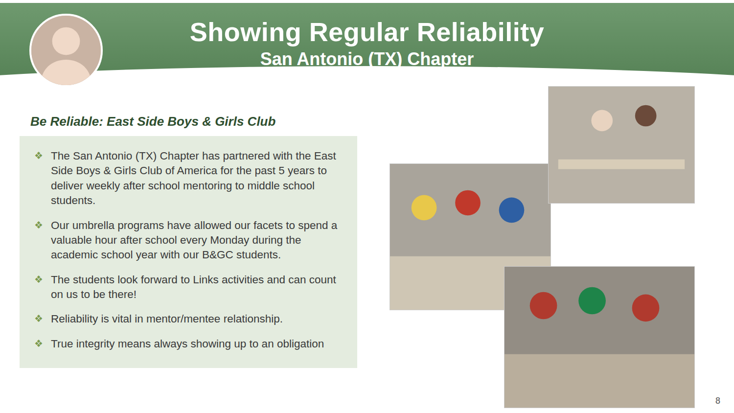Link Kayla Jackson
Showing Regular Reliability
San Antonio (TX) Chapter
Be Reliable: East Side Boys & Girls Club
The San Antonio (TX) Chapter has partnered with the East Side Boys & Girls Club of America for the past 5 years to deliver weekly after school mentoring to middle school students.
Our umbrella programs have allowed our facets to spend a valuable hour after school every Monday during the academic school year with our B&GC students.
The students look forward to Links activities and can count on us to be there!
Reliability is vital in mentor/mentee relationship.
True integrity means always showing up to an obligation
8